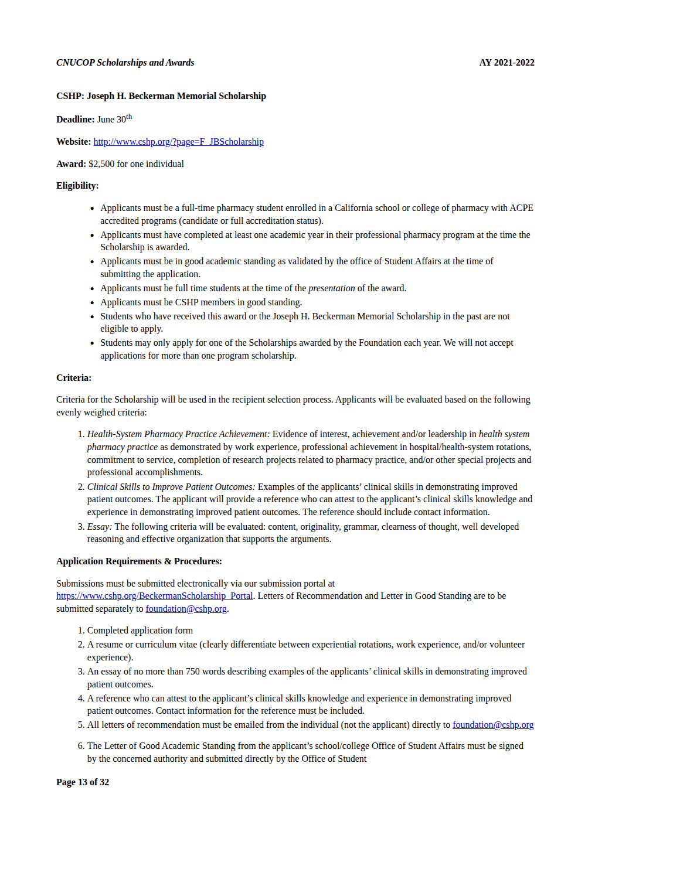CNUCOP Scholarships and Awards
AY 2021-2022
CSHP: Joseph H. Beckerman Memorial Scholarship
Deadline: June 30th
Website: http://www.cshp.org/?page=F_JBScholarship
Award: $2,500 for one individual
Eligibility:
Applicants must be a full-time pharmacy student enrolled in a California school or college of pharmacy with ACPE accredited programs (candidate or full accreditation status).
Applicants must have completed at least one academic year in their professional pharmacy program at the time the Scholarship is awarded.
Applicants must be in good academic standing as validated by the office of Student Affairs at the time of submitting the application.
Applicants must be full time students at the time of the presentation of the award.
Applicants must be CSHP members in good standing.
Students who have received this award or the Joseph H. Beckerman Memorial Scholarship in the past are not eligible to apply.
Students may only apply for one of the Scholarships awarded by the Foundation each year. We will not accept applications for more than one program scholarship.
Criteria:
Criteria for the Scholarship will be used in the recipient selection process. Applicants will be evaluated based on the following evenly weighed criteria:
Health-System Pharmacy Practice Achievement: Evidence of interest, achievement and/or leadership in health system pharmacy practice as demonstrated by work experience, professional achievement in hospital/health-system rotations, commitment to service, completion of research projects related to pharmacy practice, and/or other special projects and professional accomplishments.
Clinical Skills to Improve Patient Outcomes: Examples of the applicants’ clinical skills in demonstrating improved patient outcomes. The applicant will provide a reference who can attest to the applicant’s clinical skills knowledge and experience in demonstrating improved patient outcomes. The reference should include contact information.
Essay: The following criteria will be evaluated: content, originality, grammar, clearness of thought, well developed reasoning and effective organization that supports the arguments.
Application Requirements & Procedures:
Submissions must be submitted electronically via our submission portal at https://www.cshp.org/BeckermanScholarship_Portal. Letters of Recommendation and Letter in Good Standing are to be submitted separately to foundation@cshp.org.
Completed application form
A resume or curriculum vitae (clearly differentiate between experiential rotations, work experience, and/or volunteer experience).
An essay of no more than 750 words describing examples of the applicants’ clinical skills in demonstrating improved patient outcomes.
A reference who can attest to the applicant’s clinical skills knowledge and experience in demonstrating improved patient outcomes. Contact information for the reference must be included.
All letters of recommendation must be emailed from the individual (not the applicant) directly to foundation@cshp.org
The Letter of Good Academic Standing from the applicant’s school/college Office of Student Affairs must be signed by the concerned authority and submitted directly by the Office of Student
Page 13 of 32